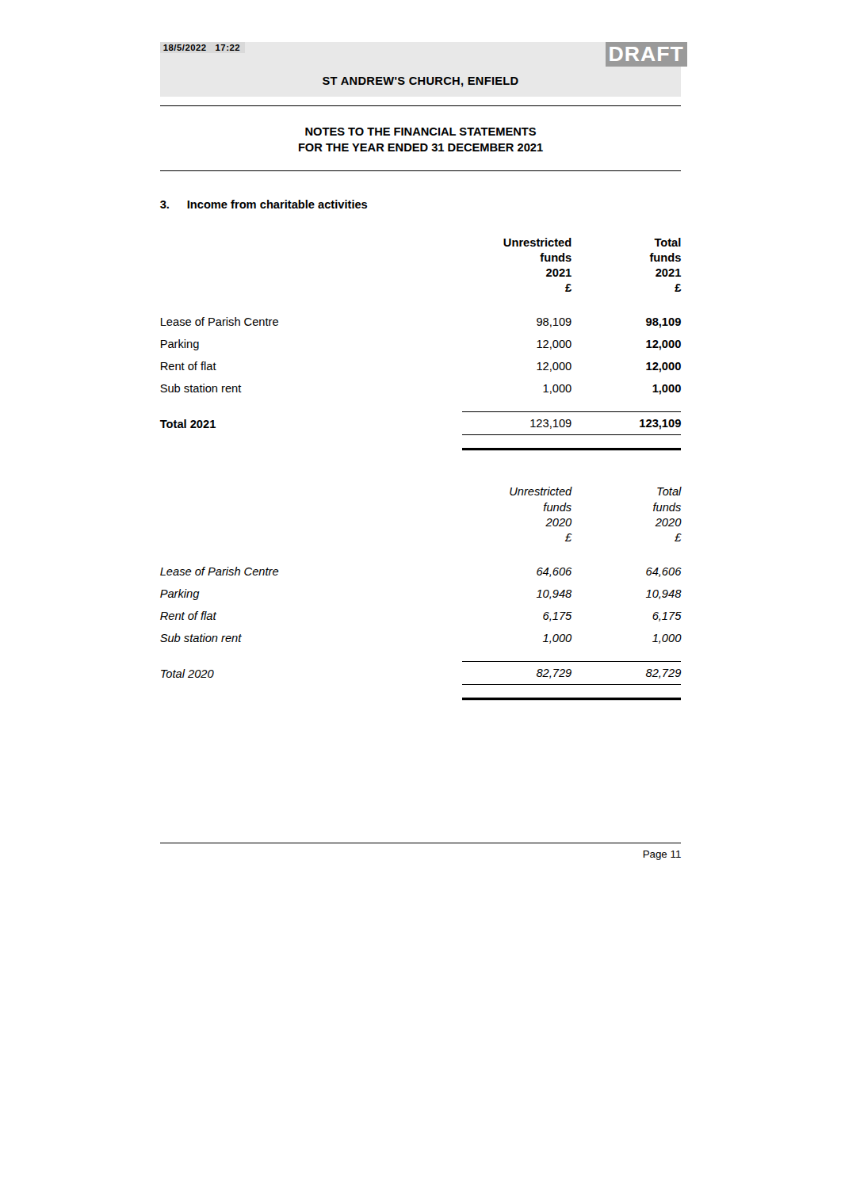18/5/2022 17:22
UNAUDITED
DRAFT
ST ANDREW'S CHURCH, ENFIELD
NOTES TO THE FINANCIAL STATEMENTS
FOR THE YEAR ENDED 31 DECEMBER 2021
3. Income from charitable activities
| | | Unrestricted funds 2021 £ | Total funds 2021 £ |
| --- | --- | --- | --- |
| Lease of Parish Centre | | 98,109 | 98,109 |
| Parking | | 12,000 | 12,000 |
| Rent of flat | | 12,000 | 12,000 |
| Sub station rent | | 1,000 | 1,000 |
| Total 2021 | | 123,109 | 123,109 |
| | | Unrestricted funds 2020 £ | Total funds 2020 £ |
| --- | --- | --- | --- |
| Lease of Parish Centre | | 64,606 | 64,606 |
| Parking | | 10,948 | 10,948 |
| Rent of flat | | 6,175 | 6,175 |
| Sub station rent | | 1,000 | 1,000 |
| Total 2020 | | 82,729 | 82,729 |
Page 11